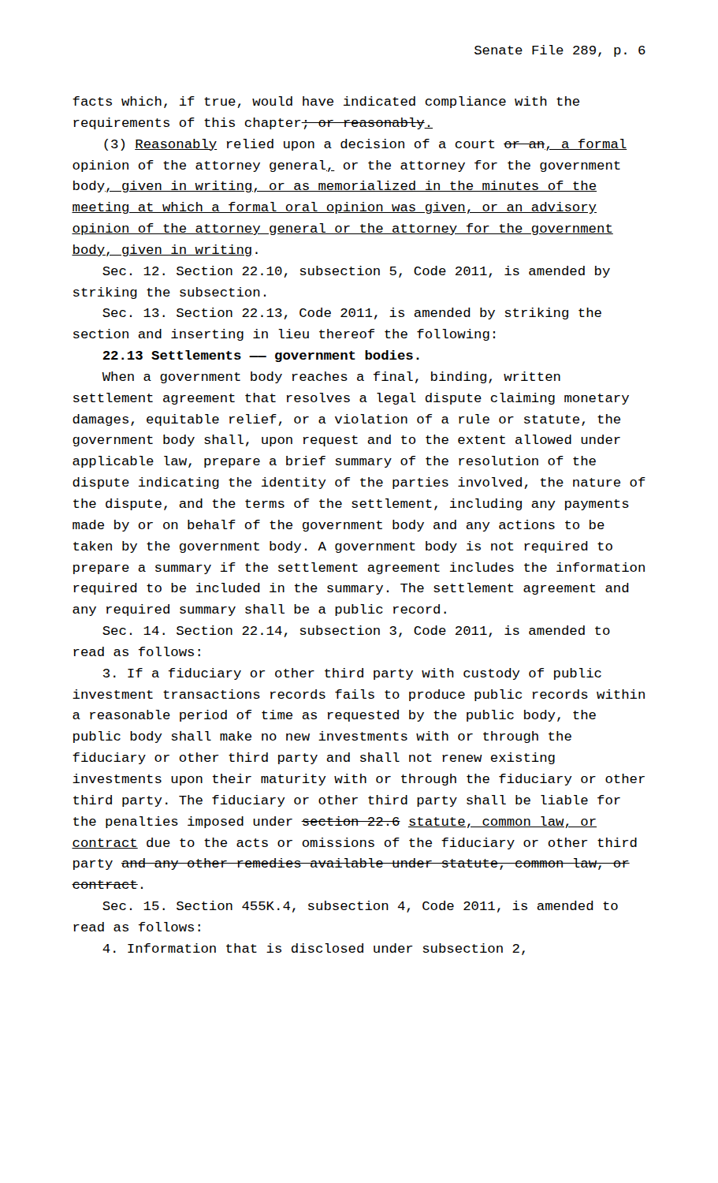Senate File 289, p. 6
facts which, if true, would have indicated compliance with the requirements of this chapter; or reasonably.
(3) Reasonably relied upon a decision of a court or an, a formal opinion of the attorney general, or the attorney for the government body, given in writing, or as memorialized in the minutes of the meeting at which a formal oral opinion was given, or an advisory opinion of the attorney general or the attorney for the government body, given in writing.
Sec. 12. Section 22.10, subsection 5, Code 2011, is amended by striking the subsection.
Sec. 13. Section 22.13, Code 2011, is amended by striking the section and inserting in lieu thereof the following:
22.13 Settlements —— government bodies.
When a government body reaches a final, binding, written settlement agreement that resolves a legal dispute claiming monetary damages, equitable relief, or a violation of a rule or statute, the government body shall, upon request and to the extent allowed under applicable law, prepare a brief summary of the resolution of the dispute indicating the identity of the parties involved, the nature of the dispute, and the terms of the settlement, including any payments made by or on behalf of the government body and any actions to be taken by the government body. A government body is not required to prepare a summary if the settlement agreement includes the information required to be included in the summary. The settlement agreement and any required summary shall be a public record.
Sec. 14. Section 22.14, subsection 3, Code 2011, is amended to read as follows:
3. If a fiduciary or other third party with custody of public investment transactions records fails to produce public records within a reasonable period of time as requested by the public body, the public body shall make no new investments with or through the fiduciary or other third party and shall not renew existing investments upon their maturity with or through the fiduciary or other third party. The fiduciary or other third party shall be liable for the penalties imposed under section 22.6 statute, common law, or contract due to the acts or omissions of the fiduciary or other third party and any other remedies available under statute, common law, or contract.
Sec. 15. Section 455K.4, subsection 4, Code 2011, is amended to read as follows:
4. Information that is disclosed under subsection 2,